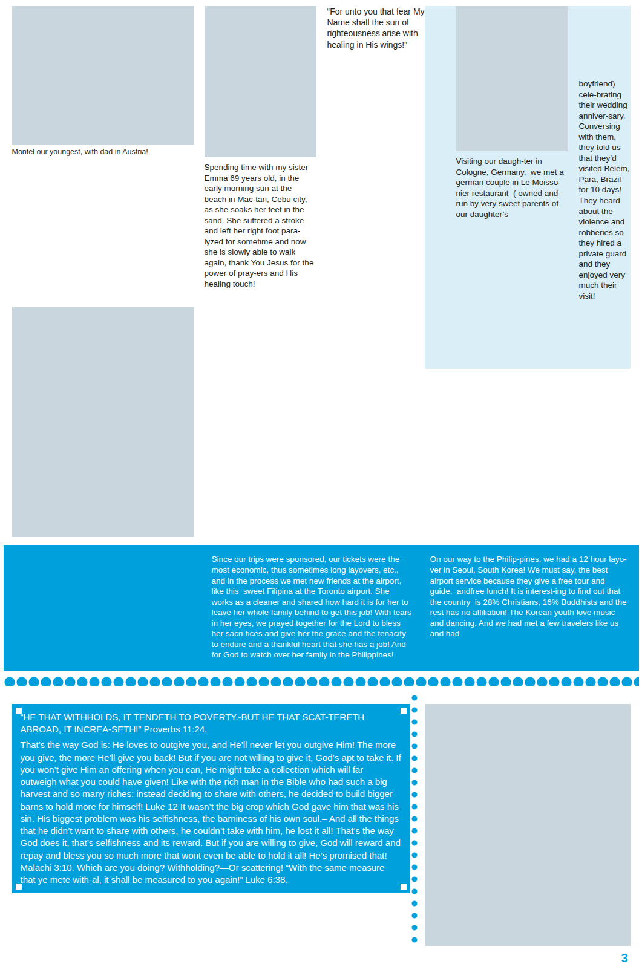Montel our youngest, with dad in Austria!
Spending time with my sister Emma 69 years old, in the early morning sun at the beach in Mac-tan, Cebu city, as she soaks her feet in the sand. She suffered a stroke and left her right foot para-lyzed for sometime and now she is slowly able to walk again, thank You Jesus for the power of pray-ers and His healing touch!
“For unto you that fear My Name shall the sun of righteousness arise with healing in His wings!”
Visiting our daugh-ter in Cologne, Germany, we met a german couple in Le Moisso-nier restaurant ( owned and run by very sweet parents of our daughter’s
boyfriend) cele-brating their wedding anniver-sary. Conversing with them, they told us that they’d visited Belem, Para, Brazil for 10 days! They heard about the violence and robberies so they hired a private guard and they enjoyed very much their visit!
Since our trips were sponsored, our tickets were the most economic, thus sometimes long layovers, etc., and in the process we met new friends at the airport, like this sweet Filipina at the Toronto airport. She works as a cleaner and shared how hard it is for her to leave her whole family behind to get this job! With tears in her eyes, we prayed together for the Lord to bless her sacri-fices and give her the grace and the tenacity to endure and a thankful heart that she has a job! And for God to watch over her family in the Philippines!
On our way to the Philip-pines, we had a 12 hour layo-ver in Seoul, South Korea! We must say, the best airport service because they give a free tour and guide, andfree lunch! It is interest-ing to find out that the country is 28% Christians, 16% Buddhists and the rest has no affiliation! The Korean youth love music and dancing. And we had met a few travelers like us and had
“HE THAT WITHHOLDS, IT TENDETH TO POVERTY.-BUT HE THAT SCAT-TERETH ABROAD, IT INCREA-SETH!” Proverbs 11:24.
That’s the way God is: He loves to outgive you, and He’ll never let you outgive Him! The more you give, the more He’ll give you back! But if you are not willing to give it, God’s apt to take it. If you won’t give Him an offering when you can, He might take a collection which will far outweigh what you could have given! Like with the rich man in the Bible who had such a big harvest and so many riches: instead deciding to share with others, he decided to build bigger barns to hold more for himself! Luke 12 It wasn’t the big crop which God gave him that was his sin. His biggest problem was his selfishness, the barniness of his own soul.– And all the things that he didn’t want to share with others, he couldn’t take with him, he lost it all! That’s the way God does it, that’s selfishness and its reward. But if you are willing to give, God will reward and repay and bless you so much more that wont even be able to hold it all! He’s promised that! Malachi 3:10. Which are you doing? Withholding?—Or scattering! “With the same measure that ye mete with-al, it shall be measured to you again!” Luke 6:38.
3